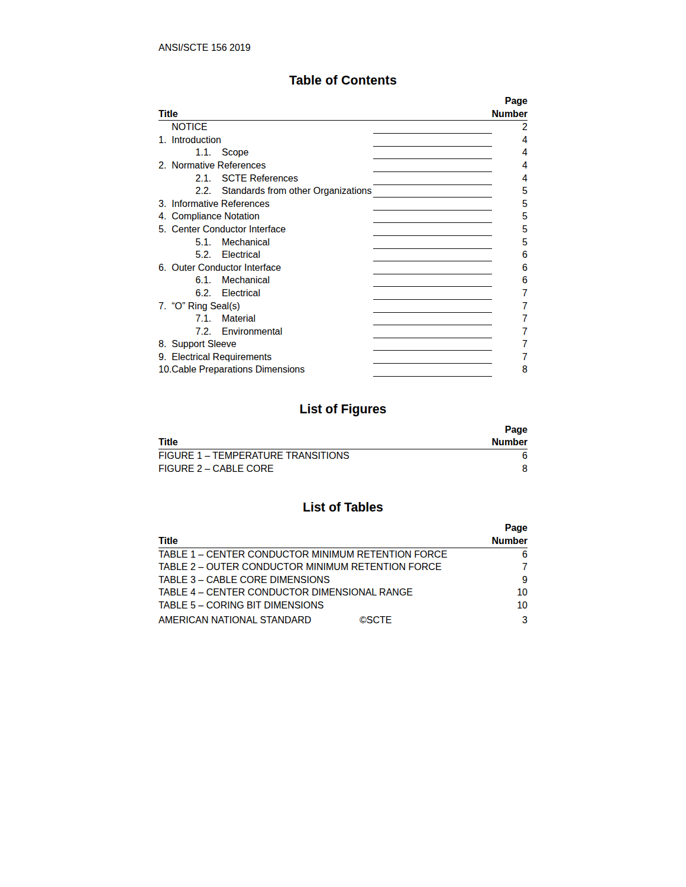ANSI/SCTE 156 2019
Table of Contents
| Title | Page Number |
| | NOTICE | | 2 |
| 1. | Introduction | | 4 |
| | 1.1. Scope | | 4 |
| 2. | Normative References | | 4 |
| | 2.1. SCTE References | | 4 |
| | 2.2. Standards from other Organizations | | 5 |
| 3. | Informative References | | 5 |
| 4. | Compliance Notation | | 5 |
| 5. | Center Conductor Interface | | 5 |
| | 5.1. Mechanical | | 5 |
| | 5.2. Electrical | | 6 |
| 6. | Outer Conductor Interface | | 6 |
| | 6.1. Mechanical | | 6 |
| | 6.2. Electrical | | 7 |
| 7. | “O” Ring Seal(s) | | 7 |
| | 7.1. Material | | 7 |
| | 7.2. Environmental | | 7 |
| 8. | Support Sleeve | | 7 |
| 9. | Electrical Requirements | | 7 |
| 10. | Cable Preparations Dimensions | | 8 |
List of Figures
| Title | Page Number |
| FIGURE 1 – TEMPERATURE TRANSITIONS | 6 |
| FIGURE 2 – CABLE CORE | 8 |
List of Tables
| Title | Page Number |
| TABLE 1 – CENTER CONDUCTOR MINIMUM RETENTION FORCE | 6 |
| TABLE 2 – OUTER CONDUCTOR MINIMUM RETENTION FORCE | 7 |
| TABLE 3 – CABLE CORE DIMENSIONS | 9 |
| TABLE 4 – CENTER CONDUCTOR DIMENSIONAL RANGE | 10 |
| TABLE 5 – CORING BIT DIMENSIONS | 10 |
AMERICAN NATIONAL STANDARD ©SCTE 3